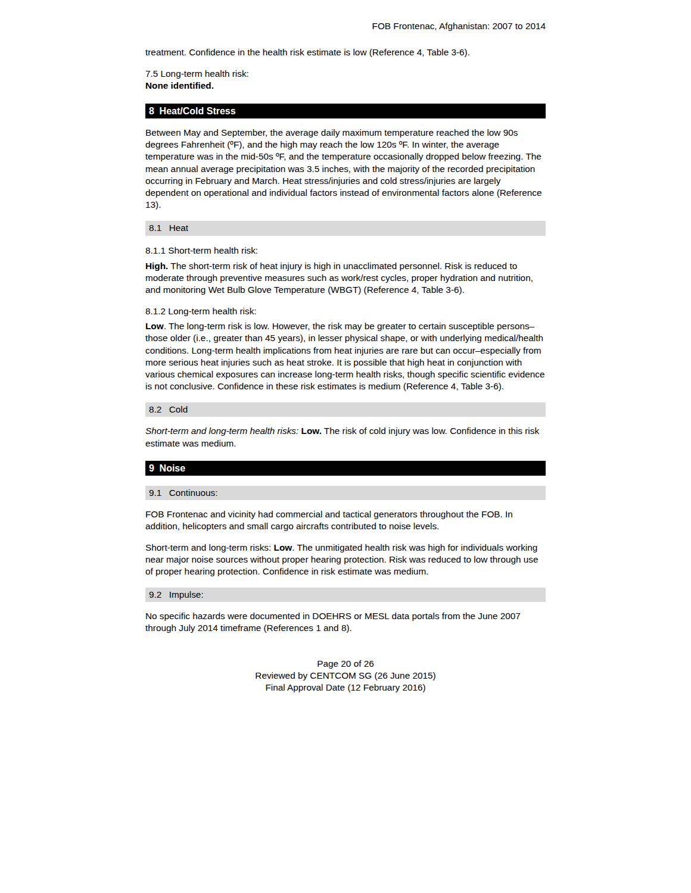FOB Frontenac, Afghanistan: 2007 to 2014
treatment. Confidence in the health risk estimate is low (Reference 4, Table 3-6).
7.5 Long-term health risk:
None identified.
8 Heat/Cold Stress
Between May and September, the average daily maximum temperature reached the low 90s degrees Fahrenheit (ºF), and the high may reach the low 120s ºF. In winter, the average temperature was in the mid-50s ºF, and the temperature occasionally dropped below freezing. The mean annual average precipitation was 3.5 inches, with the majority of the recorded precipitation occurring in February and March. Heat stress/injuries and cold stress/injuries are largely dependent on operational and individual factors instead of environmental factors alone (Reference 13).
8.1 Heat
8.1.1 Short-term health risk:
High. The short-term risk of heat injury is high in unacclimated personnel. Risk is reduced to moderate through preventive measures such as work/rest cycles, proper hydration and nutrition, and monitoring Wet Bulb Glove Temperature (WBGT) (Reference 4, Table 3-6).
8.1.2 Long-term health risk:
Low. The long-term risk is low. However, the risk may be greater to certain susceptible persons–those older (i.e., greater than 45 years), in lesser physical shape, or with underlying medical/health conditions. Long-term health implications from heat injuries are rare but can occur–especially from more serious heat injuries such as heat stroke. It is possible that high heat in conjunction with various chemical exposures can increase long-term health risks, though specific scientific evidence is not conclusive. Confidence in these risk estimates is medium (Reference 4, Table 3-6).
8.2 Cold
Short-term and long-term health risks: Low. The risk of cold injury was low. Confidence in this risk estimate was medium.
9 Noise
9.1 Continuous:
FOB Frontenac and vicinity had commercial and tactical generators throughout the FOB. In addition, helicopters and small cargo aircrafts contributed to noise levels.
Short-term and long-term risks: Low. The unmitigated health risk was high for individuals working near major noise sources without proper hearing protection. Risk was reduced to low through use of proper hearing protection. Confidence in risk estimate was medium.
9.2 Impulse:
No specific hazards were documented in DOEHRS or MESL data portals from the June 2007 through July 2014 timeframe (References 1 and 8).
Page 20 of 26
Reviewed by CENTCOM SG (26 June 2015)
Final Approval Date (12 February 2016)